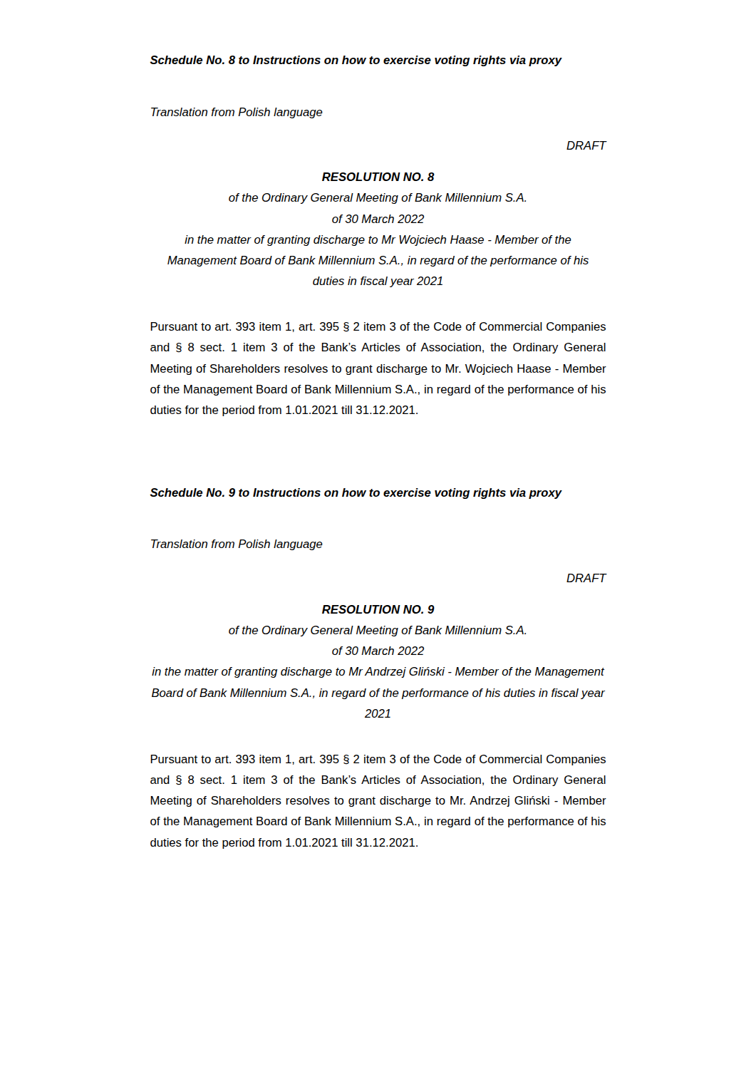Schedule No. 8 to Instructions on how to exercise voting rights via proxy
Translation from Polish language
DRAFT
RESOLUTION NO. 8
of the Ordinary General Meeting of Bank Millennium S.A.
of 30 March 2022
in the matter of granting discharge to Mr Wojciech Haase - Member of the Management Board of Bank Millennium S.A., in regard of the performance of his duties in fiscal year 2021
Pursuant to art. 393 item 1, art. 395 § 2 item 3 of the Code of Commercial Companies and § 8 sect. 1 item 3 of the Bank’s Articles of Association, the Ordinary General Meeting of Shareholders resolves to grant discharge to Mr. Wojciech Haase - Member of the Management Board of Bank Millennium S.A., in regard of the performance of his duties for the period from 1.01.2021 till 31.12.2021.
Schedule No. 9 to Instructions on how to exercise voting rights via proxy
Translation from Polish language
DRAFT
RESOLUTION NO. 9
of the Ordinary General Meeting of Bank Millennium S.A.
of 30 March 2022
in the matter of granting discharge to Mr Andrzej Gliński - Member of the Management Board of Bank Millennium S.A., in regard of the performance of his duties in fiscal year 2021
Pursuant to art. 393 item 1, art. 395 § 2 item 3 of the Code of Commercial Companies and § 8 sect. 1 item 3 of the Bank’s Articles of Association, the Ordinary General Meeting of Shareholders resolves to grant discharge to Mr. Andrzej Gliński - Member of the Management Board of Bank Millennium S.A., in regard of the performance of his duties for the period from 1.01.2021 till 31.12.2021.